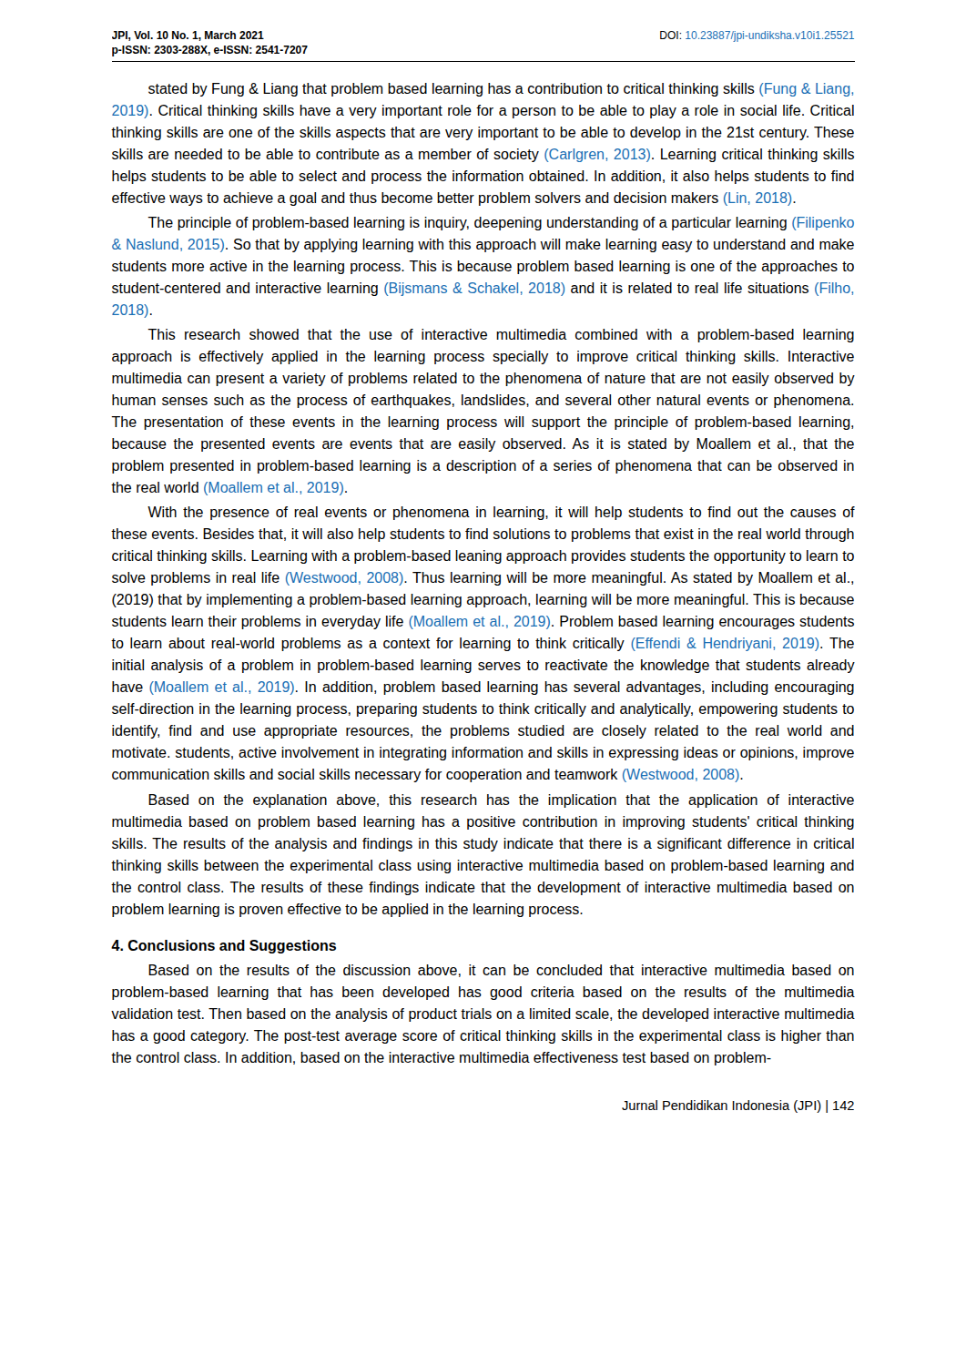JPI, Vol. 10 No. 1, March 2021
p-ISSN: 2303-288X, e-ISSN: 2541-7207
DOI: 10.23887/jpi-undiksha.v10i1.25521
stated by Fung & Liang that problem based learning has a contribution to critical thinking skills (Fung & Liang, 2019). Critical thinking skills have a very important role for a person to be able to play a role in social life. Critical thinking skills are one of the skills aspects that are very important to be able to develop in the 21st century. These skills are needed to be able to contribute as a member of society (Carlgren, 2013). Learning critical thinking skills helps students to be able to select and process the information obtained. In addition, it also helps students to find effective ways to achieve a goal and thus become better problem solvers and decision makers (Lin, 2018).
The principle of problem-based learning is inquiry, deepening understanding of a particular learning (Filipenko & Naslund, 2015). So that by applying learning with this approach will make learning easy to understand and make students more active in the learning process. This is because problem based learning is one of the approaches to student-centered and interactive learning (Bijsmans & Schakel, 2018) and it is related to real life situations (Filho, 2018).
This research showed that the use of interactive multimedia combined with a problem-based learning approach is effectively applied in the learning process specially to improve critical thinking skills. Interactive multimedia can present a variety of problems related to the phenomena of nature that are not easily observed by human senses such as the process of earthquakes, landslides, and several other natural events or phenomena. The presentation of these events in the learning process will support the principle of problem-based learning, because the presented events are events that are easily observed. As it is stated by Moallem et al., that the problem presented in problem-based learning is a description of a series of phenomena that can be observed in the real world (Moallem et al., 2019).
With the presence of real events or phenomena in learning, it will help students to find out the causes of these events. Besides that, it will also help students to find solutions to problems that exist in the real world through critical thinking skills. Learning with a problem-based leaning approach provides students the opportunity to learn to solve problems in real life (Westwood, 2008). Thus learning will be more meaningful. As stated by Moallem et al., (2019) that by implementing a problem-based learning approach, learning will be more meaningful. This is because students learn their problems in everyday life (Moallem et al., 2019). Problem based learning encourages students to learn about real-world problems as a context for learning to think critically (Effendi & Hendriyani, 2019). The initial analysis of a problem in problem-based learning serves to reactivate the knowledge that students already have (Moallem et al., 2019). In addition, problem based learning has several advantages, including encouraging self-direction in the learning process, preparing students to think critically and analytically, empowering students to identify, find and use appropriate resources, the problems studied are closely related to the real world and motivate. students, active involvement in integrating information and skills in expressing ideas or opinions, improve communication skills and social skills necessary for cooperation and teamwork (Westwood, 2008).
Based on the explanation above, this research has the implication that the application of interactive multimedia based on problem based learning has a positive contribution in improving students' critical thinking skills. The results of the analysis and findings in this study indicate that there is a significant difference in critical thinking skills between the experimental class using interactive multimedia based on problem-based learning and the control class. The results of these findings indicate that the development of interactive multimedia based on problem learning is proven effective to be applied in the learning process.
4. Conclusions and Suggestions
Based on the results of the discussion above, it can be concluded that interactive multimedia based on problem-based learning that has been developed has good criteria based on the results of the multimedia validation test. Then based on the analysis of product trials on a limited scale, the developed interactive multimedia has a good category. The post-test average score of critical thinking skills in the experimental class is higher than the control class. In addition, based on the interactive multimedia effectiveness test based on problem-
Jurnal Pendidikan Indonesia (JPI) | 142